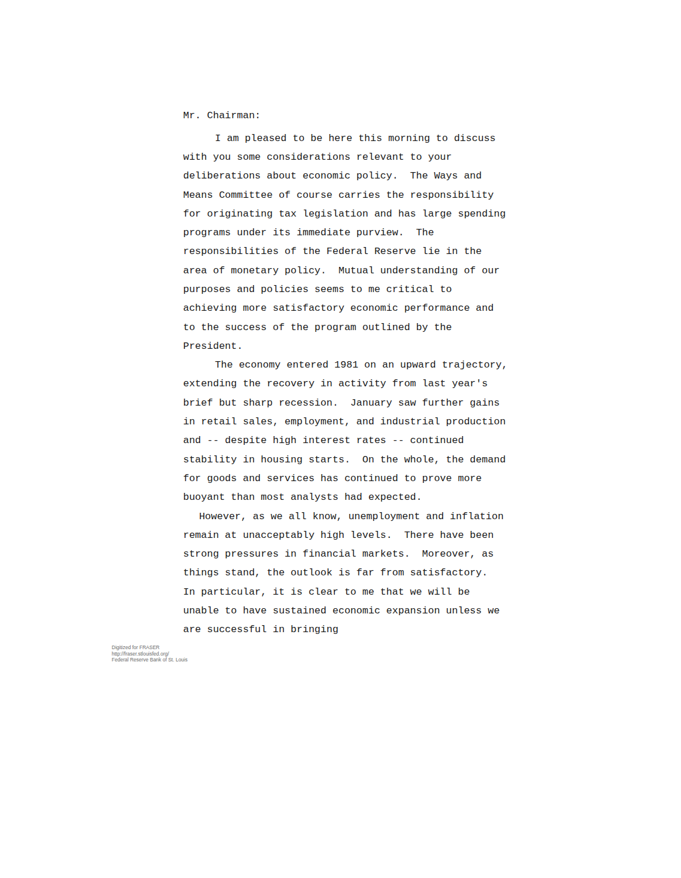Mr. Chairman:
I am pleased to be here this morning to discuss with you some considerations relevant to your deliberations about economic policy. The Ways and Means Committee of course carries the responsibility for originating tax legislation and has large spending programs under its immediate purview. The responsibilities of the Federal Reserve lie in the area of monetary policy. Mutual understanding of our purposes and policies seems to me critical to achieving more satisfactory economic performance and to the success of the program outlined by the President.
The economy entered 1981 on an upward trajectory, extending the recovery in activity from last year's brief but sharp recession. January saw further gains in retail sales, employment, and industrial production and -- despite high interest rates -- continued stability in housing starts. On the whole, the demand for goods and services has continued to prove more buoyant than most analysts had expected.
However, as we all know, unemployment and inflation remain at unacceptably high levels. There have been
strong pressures in financial markets. Moreover, as things stand, the outlook is far from satisfactory. In particular, it is clear to me that we will be unable to have sustained economic expansion unless we are successful in bringing
Digitized for FRASER
http://fraser.stlouisfed.org/
Federal Reserve Bank of St. Louis